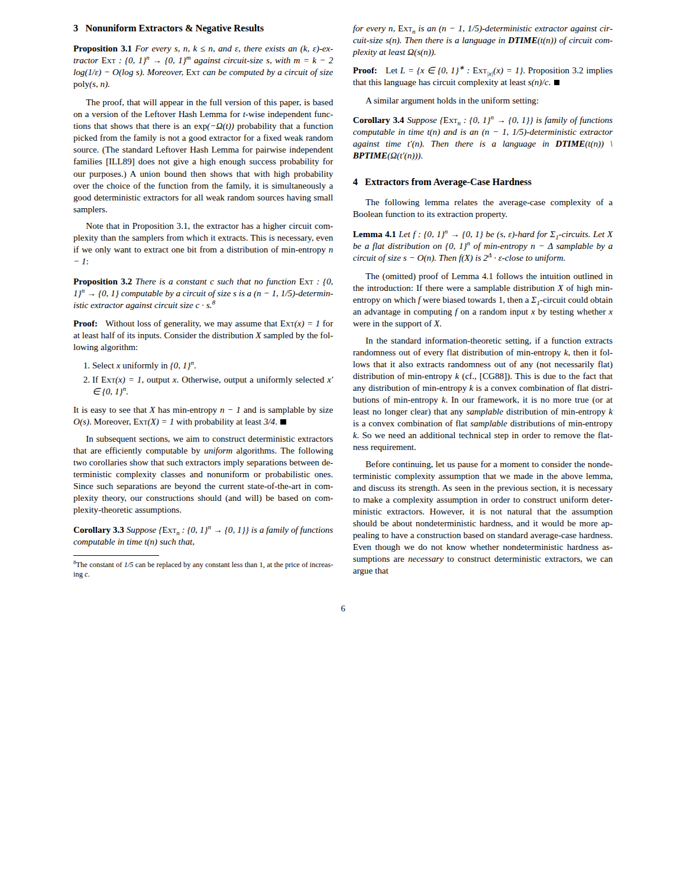3 Nonuniform Extractors & Negative Results
Proposition 3.1 For every s, n, k ≤ n, and ε, there exists an (k, ε)-extractor Ext : {0, 1}n → {0, 1}m against circuit-size s, with m = k − 2 log(1/ε) − O(log s). Moreover, Ext can be computed by a circuit of size poly(s, n).
The proof, that will appear in the full version of this paper, is based on a version of the Leftover Hash Lemma for t-wise independent functions that shows that there is an exp(−Ω(t)) probability that a function picked from the family is not a good extractor for a fixed weak random source. (The standard Leftover Hash Lemma for pairwise independent families [ILL89] does not give a high enough success probability for our purposes.) A union bound then shows that with high probability over the choice of the function from the family, it is simultaneously a good deterministic extractors for all weak random sources having small samplers.
Note that in Proposition 3.1, the extractor has a higher circuit complexity than the samplers from which it extracts. This is necessary, even if we only want to extract one bit from a distribution of min-entropy n − 1:
Proposition 3.2 There is a constant c such that no function Ext : {0, 1}n → {0, 1} computable by a circuit of size s is a (n − 1, 1/5)-deterministic extractor against circuit size c · s.8
Proof: Without loss of generality, we may assume that Ext(x) = 1 for at least half of its inputs. Consider the distribution X sampled by the following algorithm:
Select x uniformly in {0, 1}n.
If Ext(x) = 1, output x. Otherwise, output a uniformly selected x′ ∈ {0, 1}n.
It is easy to see that X has min-entropy n − 1 and is samplable by size O(s). Moreover, Ext(X) = 1 with probability at least 3/4.
In subsequent sections, we aim to construct deterministic extractors that are efficiently computable by uniform algorithms. The following two corollaries show that such extractors imply separations between deterministic complexity classes and nonuniform or probabilistic ones. Since such separations are beyond the current state-of-the-art in complexity theory, our constructions should (and will) be based on complexity-theoretic assumptions.
Corollary 3.3 Suppose {Extn : {0, 1}n → {0, 1}} is a family of functions computable in time t(n) such that,
8The constant of 1/5 can be replaced by any constant less than 1, at the price of increasing c.
for every n, Extn is an (n − 1, 1/5)-deterministic extractor against circuit-size s(n). Then there is a language in DTIME(t(n)) of circuit complexity at least Ω(s(n)).
Proof: Let L = {x ∈ {0, 1}∗ : Ext|x|(x) = 1}. Proposition 3.2 implies that this language has circuit complexity at least s(n)/c.
A similar argument holds in the uniform setting:
Corollary 3.4 Suppose {Extn : {0, 1}n → {0, 1}} is family of functions computable in time t(n) and is an (n − 1, 1/5)-deterministic extractor against time t′(n). Then there is a language in DTIME(t(n)) \ BPTIME(Ω(t′(n))).
4 Extractors from Average-Case Hardness
The following lemma relates the average-case complexity of a Boolean function to its extraction property.
Lemma 4.1 Let f : {0, 1}n → {0, 1} be (s, ε)-hard for Σ1-circuits. Let X be a flat distribution on {0, 1}n of min-entropy n − Δ samplable by a circuit of size s − O(n). Then f(X) is 2Δ · ε-close to uniform.
The (omitted) proof of Lemma 4.1 follows the intuition outlined in the introduction: If there were a samplable distribution X of high min-entropy on which f were biased towards 1, then a Σ1-circuit could obtain an advantage in computing f on a random input x by testing whether x were in the support of X.
In the standard information-theoretic setting, if a function extracts randomness out of every flat distribution of min-entropy k, then it follows that it also extracts randomness out of any (not necessarily flat) distribution of min-entropy k (cf., [CG88]). This is due to the fact that any distribution of min-entropy k is a convex combination of flat distributions of min-entropy k. In our framework, it is no more true (or at least no longer clear) that any samplable distribution of min-entropy k is a convex combination of flat samplable distributions of min-entropy k. So we need an additional technical step in order to remove the flatness requirement.
Before continuing, let us pause for a moment to consider the nondeterministic complexity assumption that we made in the above lemma, and discuss its strength. As seen in the previous section, it is necessary to make a complexity assumption in order to construct uniform deterministic extractors. However, it is not natural that the assumption should be about nondeterministic hardness, and it would be more appealing to have a construction based on standard average-case hardness. Even though we do not know whether nondeterministic hardness assumptions are necessary to construct deterministic extractors, we can argue that
6